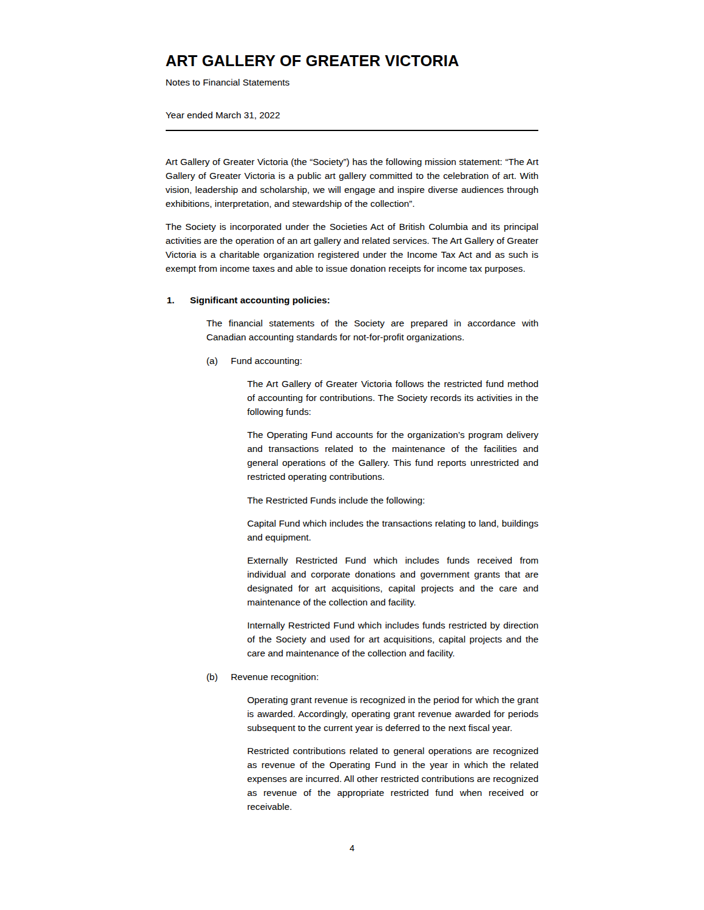ART GALLERY OF GREATER VICTORIA
Notes to Financial Statements
Year ended March 31, 2022
Art Gallery of Greater Victoria (the “Society”) has the following mission statement: “The Art Gallery of Greater Victoria is a public art gallery committed to the celebration of art. With vision, leadership and scholarship, we will engage and inspire diverse audiences through exhibitions, interpretation, and stewardship of the collection”.
The Society is incorporated under the Societies Act of British Columbia and its principal activities are the operation of an art gallery and related services. The Art Gallery of Greater Victoria is a charitable organization registered under the Income Tax Act and as such is exempt from income taxes and able to issue donation receipts for income tax purposes.
Significant accounting policies:
The financial statements of the Society are prepared in accordance with Canadian accounting standards for not-for-profit organizations.
Fund accounting:
The Art Gallery of Greater Victoria follows the restricted fund method of accounting for contributions. The Society records its activities in the following funds:
The Operating Fund accounts for the organization’s program delivery and transactions related to the maintenance of the facilities and general operations of the Gallery. This fund reports unrestricted and restricted operating contributions.
The Restricted Funds include the following:
Capital Fund which includes the transactions relating to land, buildings and equipment.
Externally Restricted Fund which includes funds received from individual and corporate donations and government grants that are designated for art acquisitions, capital projects and the care and maintenance of the collection and facility.
Internally Restricted Fund which includes funds restricted by direction of the Society and used for art acquisitions, capital projects and the care and maintenance of the collection and facility.
Revenue recognition:
Operating grant revenue is recognized in the period for which the grant is awarded. Accordingly, operating grant revenue awarded for periods subsequent to the current year is deferred to the next fiscal year.
Restricted contributions related to general operations are recognized as revenue of the Operating Fund in the year in which the related expenses are incurred. All other restricted contributions are recognized as revenue of the appropriate restricted fund when received or receivable.
4